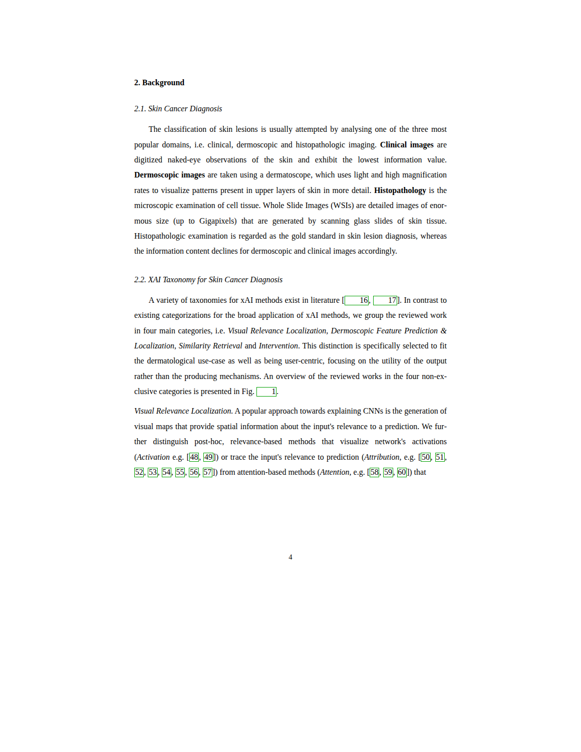2. Background
2.1. Skin Cancer Diagnosis
The classification of skin lesions is usually attempted by analysing one of the three most popular domains, i.e. clinical, dermoscopic and histopathologic imaging. Clinical images are digitized naked-eye observations of the skin and exhibit the lowest information value. Dermoscopic images are taken using a dermatoscope, which uses light and high magnification rates to visualize patterns present in upper layers of skin in more detail. Histopathology is the microscopic examination of cell tissue. Whole Slide Images (WSIs) are detailed images of enormous size (up to Gigapixels) that are generated by scanning glass slides of skin tissue. Histopathologic examination is regarded as the gold standard in skin lesion diagnosis, whereas the information content declines for dermoscopic and clinical images accordingly.
2.2. XAI Taxonomy for Skin Cancer Diagnosis
A variety of taxonomies for xAI methods exist in literature [16, 17]. In contrast to existing categorizations for the broad application of xAI methods, we group the reviewed work in four main categories, i.e. Visual Relevance Localization, Dermoscopic Feature Prediction & Localization, Similarity Retrieval and Intervention. This distinction is specifically selected to fit the dermatological use-case as well as being user-centric, focusing on the utility of the output rather than the producing mechanisms. An overview of the reviewed works in the four non-exclusive categories is presented in Fig. 1.
Visual Relevance Localization. A popular approach towards explaining CNNs is the generation of visual maps that provide spatial information about the input's relevance to a prediction. We further distinguish post-hoc, relevance-based methods that visualize network's activations (Activation e.g. [48, 49]) or trace the input's relevance to prediction (Attribution, e.g. [50, 51, 52, 53, 54, 55, 56, 57]) from attention-based methods (Attention, e.g. [58, 59, 60]) that
4